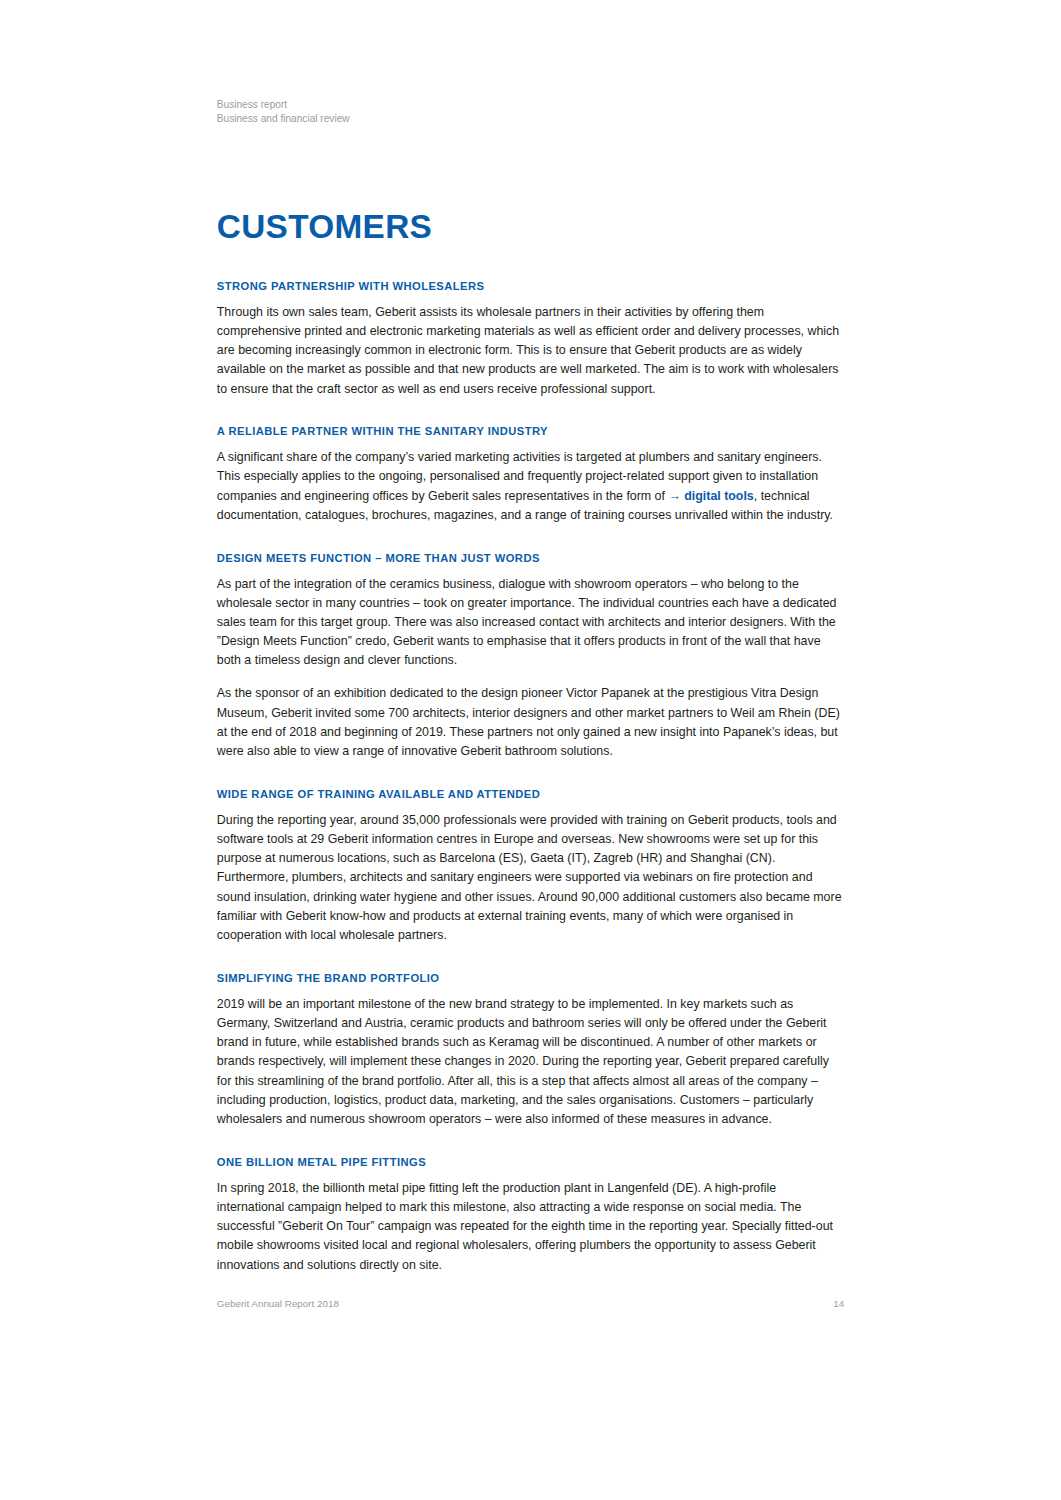Business report
Business and financial review
CUSTOMERS
Strong partnership with wholesalers
Through its own sales team, Geberit assists its wholesale partners in their activities by offering them comprehensive printed and electronic marketing materials as well as efficient order and delivery processes, which are becoming increasingly common in electronic form. This is to ensure that Geberit products are as widely available on the market as possible and that new products are well marketed. The aim is to work with wholesalers to ensure that the craft sector as well as end users receive professional support.
A reliable partner within the sanitary industry
A significant share of the company’s varied marketing activities is targeted at plumbers and sanitary engineers. This especially applies to the ongoing, personalised and frequently project-related support given to installation companies and engineering offices by Geberit sales representatives in the form of → digital tools, technical documentation, catalogues, brochures, magazines, and a range of training courses unrivalled within the industry.
Design meets function – more than just words
As part of the integration of the ceramics business, dialogue with showroom operators – who belong to the wholesale sector in many countries – took on greater importance. The individual countries each have a dedicated sales team for this target group. There was also increased contact with architects and interior designers. With the ”Design Meets Function” credo, Geberit wants to emphasise that it offers products in front of the wall that have both a timeless design and clever functions.
As the sponsor of an exhibition dedicated to the design pioneer Victor Papanek at the prestigious Vitra Design Museum, Geberit invited some 700 architects, interior designers and other market partners to Weil am Rhein (DE) at the end of 2018 and beginning of 2019. These partners not only gained a new insight into Papanek’s ideas, but were also able to view a range of innovative Geberit bathroom solutions.
Wide range of training available and attended
During the reporting year, around 35,000 professionals were provided with training on Geberit products, tools and software tools at 29 Geberit information centres in Europe and overseas. New showrooms were set up for this purpose at numerous locations, such as Barcelona (ES), Gaeta (IT), Zagreb (HR) and Shanghai (CN). Furthermore, plumbers, architects and sanitary engineers were supported via webinars on fire protection and sound insulation, drinking water hygiene and other issues. Around 90,000 additional customers also became more familiar with Geberit know-how and products at external training events, many of which were organised in cooperation with local wholesale partners.
Simplifying the brand portfolio
2019 will be an important milestone of the new brand strategy to be implemented. In key markets such as Germany, Switzerland and Austria, ceramic products and bathroom series will only be offered under the Geberit brand in future, while established brands such as Keramag will be discontinued. A number of other markets or brands respectively, will implement these changes in 2020. During the reporting year, Geberit prepared carefully for this streamlining of the brand portfolio. After all, this is a step that affects almost all areas of the company – including production, logistics, product data, marketing, and the sales organisations. Customers – particularly wholesalers and numerous showroom operators – were also informed of these measures in advance.
One billion metal pipe fittings
In spring 2018, the billionth metal pipe fitting left the production plant in Langenfeld (DE). A high-profile international campaign helped to mark this milestone, also attracting a wide response on social media. The successful ”Geberit On Tour” campaign was repeated for the eighth time in the reporting year. Specially fitted-out mobile showrooms visited local and regional wholesalers, offering plumbers the opportunity to assess Geberit innovations and solutions directly on site.
Geberit Annual Report 2018 14